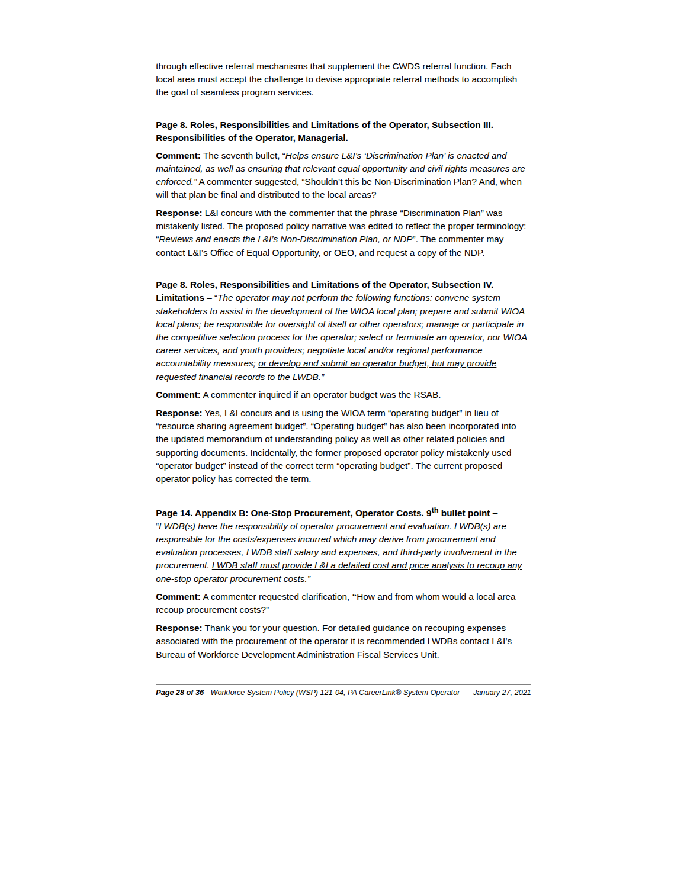through effective referral mechanisms that supplement the CWDS referral function. Each local area must accept the challenge to devise appropriate referral methods to accomplish the goal of seamless program services.
Page 8. Roles, Responsibilities and Limitations of the Operator, Subsection III. Responsibilities of the Operator, Managerial.
Comment: The seventh bullet, “Helps ensure L&I’s ‘Discrimination Plan’ is enacted and maintained, as well as ensuring that relevant equal opportunity and civil rights measures are enforced.” A commenter suggested, “Shouldn’t this be Non-Discrimination Plan? And, when will that plan be final and distributed to the local areas?
Response: L&I concurs with the commenter that the phrase “Discrimination Plan” was mistakenly listed. The proposed policy narrative was edited to reflect the proper terminology: “Reviews and enacts the L&I’s Non-Discrimination Plan, or NDP”. The commenter may contact L&I’s Office of Equal Opportunity, or OEO, and request a copy of the NDP.
Page 8. Roles, Responsibilities and Limitations of the Operator, Subsection IV. Limitations – “The operator may not perform the following functions: convene system stakeholders to assist in the development of the WIOA local plan; prepare and submit WIOA local plans; be responsible for oversight of itself or other operators; manage or participate in the competitive selection process for the operator; select or terminate an operator, nor WIOA career services, and youth providers; negotiate local and/or regional performance accountability measures; or develop and submit an operator budget, but may provide requested financial records to the LWDB.”
Comment: A commenter inquired if an operator budget was the RSAB.
Response: Yes, L&I concurs and is using the WIOA term “operating budget” in lieu of “resource sharing agreement budget”. “Operating budget” has also been incorporated into the updated memorandum of understanding policy as well as other related policies and supporting documents. Incidentally, the former proposed operator policy mistakenly used “operator budget” instead of the correct term “operating budget”. The current proposed operator policy has corrected the term.
Page 14. Appendix B: One-Stop Procurement, Operator Costs. 9th bullet point – “LWDB(s) have the responsibility of operator procurement and evaluation. LWDB(s) are responsible for the costs/expenses incurred which may derive from procurement and evaluation processes, LWDB staff salary and expenses, and third-party involvement in the procurement. LWDB staff must provide L&I a detailed cost and price analysis to recoup any one-stop operator procurement costs.”
Comment: A commenter requested clarification, “How and from whom would a local area recoup procurement costs?”
Response: Thank you for your question. For detailed guidance on recouping expenses associated with the procurement of the operator it is recommended LWDBs contact L&I’s Bureau of Workforce Development Administration Fiscal Services Unit.
Page 28 of 36 Workforce System Policy (WSP) 121-04, PA CareerLink® System Operator
January 27, 2021